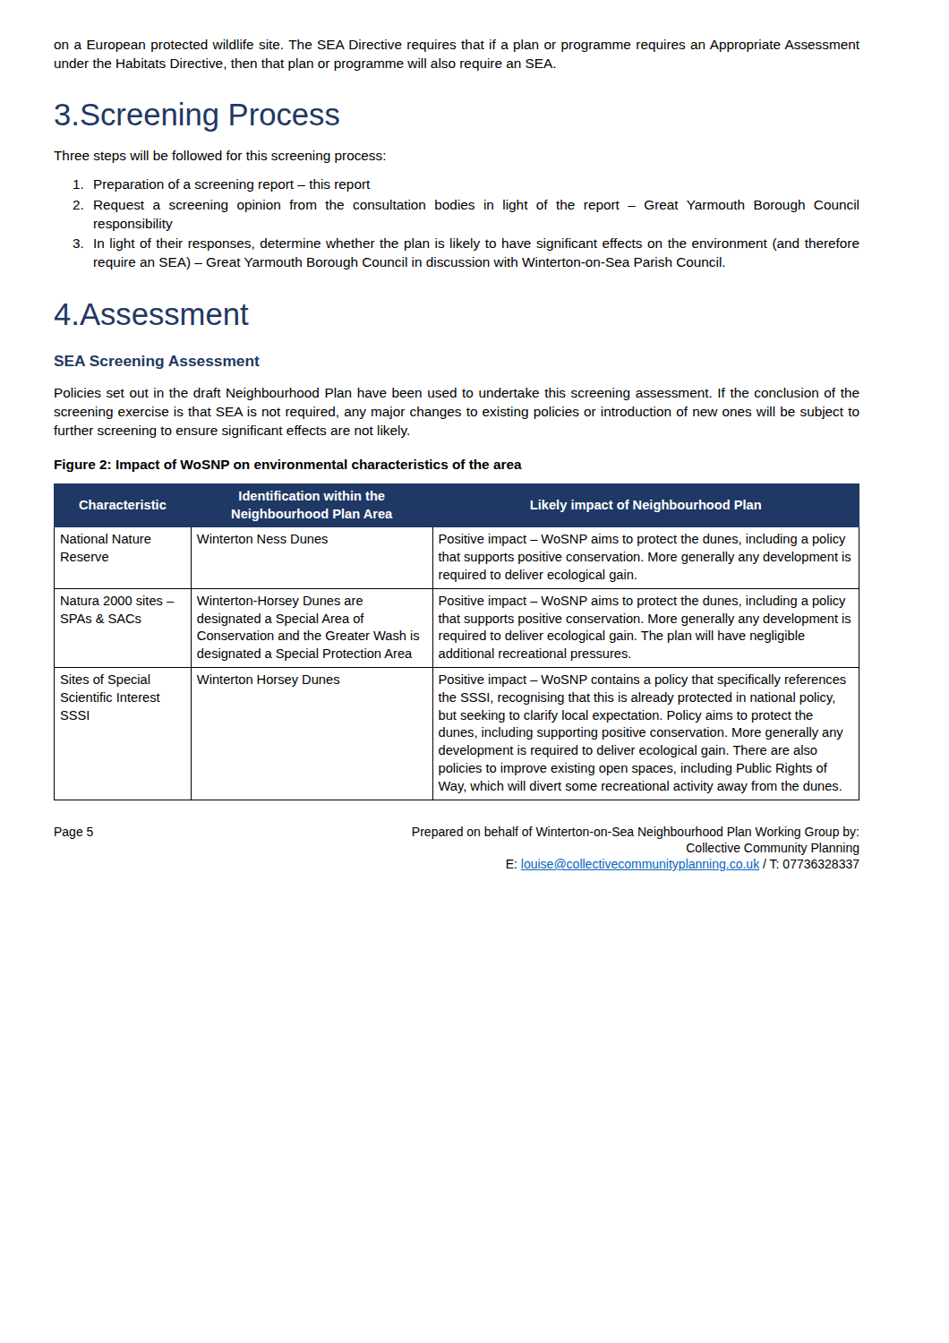on a European protected wildlife site. The SEA Directive requires that if a plan or programme requires an Appropriate Assessment under the Habitats Directive, then that plan or programme will also require an SEA.
3.Screening Process
Three steps will be followed for this screening process:
Preparation of a screening report – this report
Request a screening opinion from the consultation bodies in light of the report – Great Yarmouth Borough Council responsibility
In light of their responses, determine whether the plan is likely to have significant effects on the environment (and therefore require an SEA) – Great Yarmouth Borough Council in discussion with Winterton-on-Sea Parish Council.
4.Assessment
SEA Screening Assessment
Policies set out in the draft Neighbourhood Plan have been used to undertake this screening assessment. If the conclusion of the screening exercise is that SEA is not required, any major changes to existing policies or introduction of new ones will be subject to further screening to ensure significant effects are not likely.
Figure 2: Impact of WoSNP on environmental characteristics of the area
| Characteristic | Identification within the Neighbourhood Plan Area | Likely impact of Neighbourhood Plan |
| --- | --- | --- |
| National Nature Reserve | Winterton Ness Dunes | Positive impact – WoSNP aims to protect the dunes, including a policy that supports positive conservation. More generally any development is required to deliver ecological gain. |
| Natura 2000 sites – SPAs & SACs | Winterton-Horsey Dunes are designated a Special Area of Conservation and the Greater Wash is designated a Special Protection Area | Positive impact – WoSNP aims to protect the dunes, including a policy that supports positive conservation. More generally any development is required to deliver ecological gain. The plan will have negligible additional recreational pressures. |
| Sites of Special Scientific Interest SSSI | Winterton Horsey Dunes | Positive impact – WoSNP contains a policy that specifically references the SSSI, recognising that this is already protected in national policy, but seeking to clarify local expectation. Policy aims to protect the dunes, including supporting positive conservation. More generally any development is required to deliver ecological gain. There are also policies to improve existing open spaces, including Public Rights of Way, which will divert some recreational activity away from the dunes. |
Page 5
Prepared on behalf of Winterton-on-Sea Neighbourhood Plan Working Group by:
Collective Community Planning
E: louise@collectivecommunityplanning.co.uk / T: 07736328337